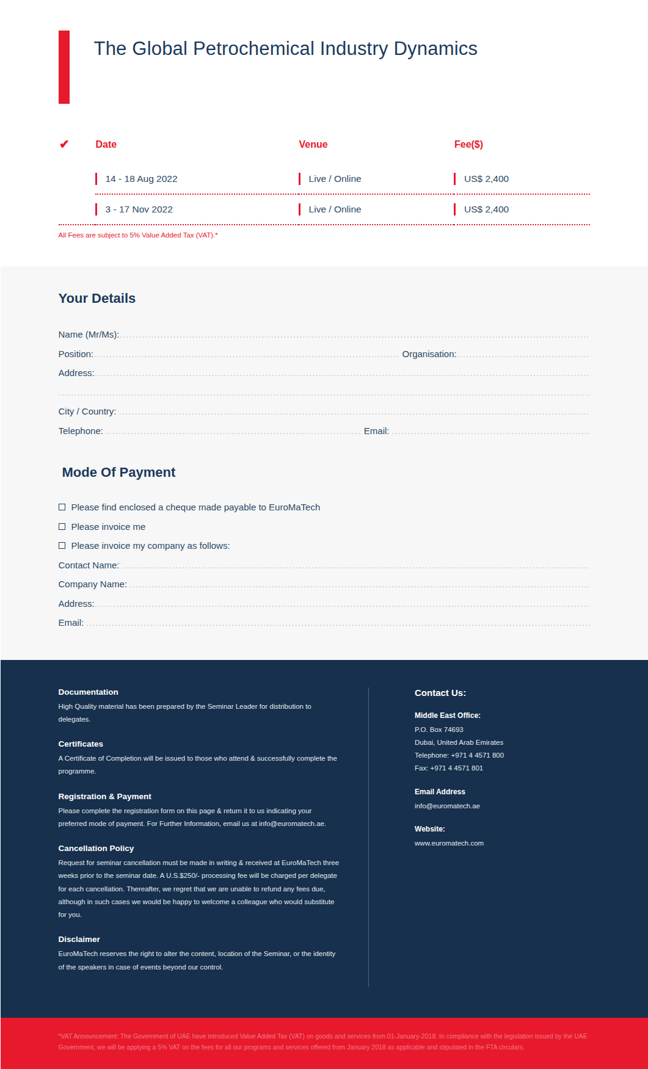The Global Petrochemical Industry Dynamics
| ✔ | Date | Venue | Fee($) |
| --- | --- | --- | --- |
| | 14 - 18 Aug 2022 | Live / Online | US$ 2,400 |
| | 3 - 17 Nov 2022 | Live / Online | US$ 2,400 |
All Fees are subject to 5% Value Added Tax (VAT).*
Your Details
Name (Mr/Ms):.................................................................................................................................................................................
Position:................................................................................................. Organisation:.................................................................................
Address:.......................................................................................................................................................................................................
.........................................................................................................................................................................................................................
City / Country: .........................................................................................................................................................................................
Telephone: ................................................................................. Email: .................................................................................
Mode Of Payment
Please find enclosed a cheque made payable to EuroMaTech
Please invoice me
Please invoice my company as follows:
Contact Name: .........................................................................................................................................................................................
Company Name: .....................................................................................................................................................................................
Address:.......................................................................................................................................................................................................
Email: .............................................................................................................................................................................................................
Documentation
High Quality material has been prepared by the Seminar Leader for distribution to delegates.
Certificates
A Certificate of Completion will be issued to those who attend & successfully complete the programme.
Registration & Payment
Please complete the registration form on this page & return it to us indicating your preferred mode of payment. For Further Information, email us at info@euromatech.ae.
Cancellation Policy
Request for seminar cancellation must be made in writing & received at EuroMaTech three weeks prior to the seminar date. A U.S.$250/- processing fee will be charged per delegate for each cancellation. Thereafter, we regret that we are unable to refund any fees due, although in such cases we would be happy to welcome a colleague who would substitute for you.
Disclaimer
EuroMaTech reserves the right to alter the content, location of the Seminar, or the identity of the speakers in case of events beyond our control.
Contact Us:
Middle East Office:
P.O. Box 74693
Dubai, United Arab Emirates
Telephone: +971 4 4571 800
Fax: +971 4 4571 801
Email Address
info@euromatech.ae
Website:
www.euromatech.com
*VAT Announcement: The Government of UAE have introduced Value Added Tax (VAT) on goods and services from 01-January-2018. In compliance with the legislation issued by the UAE Government, we will be applying a 5% VAT on the fees for all our programs and services offered from January 2018 as applicable and stipulated in the FTA circulars.